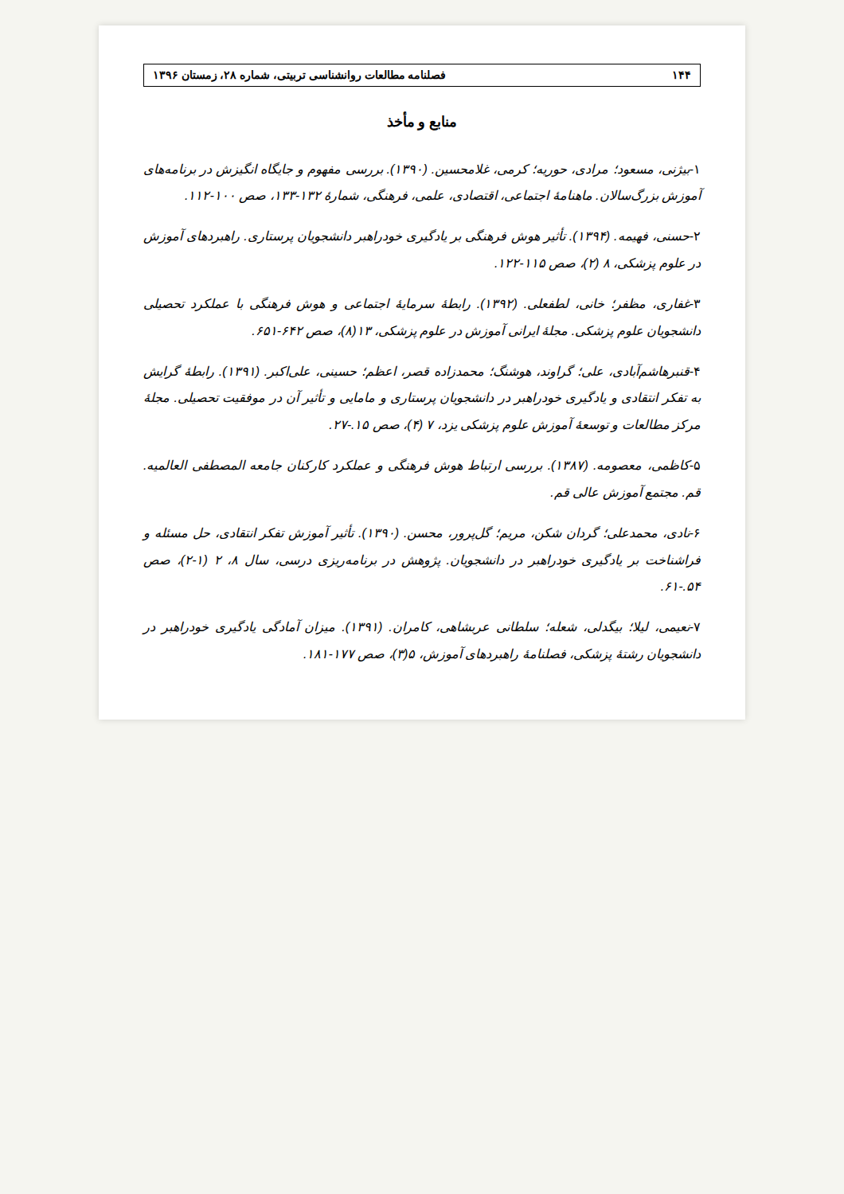۱۴۴ فصلنامه مطالعات روانشناسی تربیتی، شماره ۲۸، زمستان ۱۳۹۶
منابع و مأخذ
۱-بیژنی، مسعود؛ مرادی، حوریه؛ کرمی، غلامحسین. (۱۳۹۰). بررسی مفهوم و جایگاه انگیزش در برنامه‌های آموزش بزرگ‌سالان. ماهنامهٔ اجتماعی، اقتصادی، علمی، فرهنگی، شمارهٔ ۱۳۲-۱۳۳، صص ۱۰۰-۱۱۲.
۲-حسنی، فهیمه. (۱۳۹۴). تأثیر هوش فرهنگی بر یادگیری خودراهبر دانشجویان پرستاری. راهبردهای آموزش در علوم پزشکی، ۸ (۲)، صص ۱۱۵-۱۲۲.
۳-غفاری، مظفر؛ خانی، لطفعلی. (۱۳۹۲). رابطهٔ سرمایهٔ اجتماعی و هوش فرهنگی با عملکرد تحصیلی دانشجویان علوم پزشکی. مجلهٔ ایرانی آموزش در علوم پزشکی، ۱۳(۸)، صص ۶۴۲-۶۵۱.
۴-قنبرهاشم‌آبادی، علی؛ گراوند، هوشنگ؛ محمدزاده قصر، اعظم؛ حسینی، علی‌اکبر. (۱۳۹۱). رابطهٔ گرایش به تفکر انتقادی و یادگیری خودراهبر در دانشجویان پرستاری و مامایی و تأثیر آن در موفقیت تحصیلی. مجلهٔ مرکز مطالعات و توسعهٔ آموزش علوم پزشکی یزد، ۷ (۴)، صص ۱۵.-۲۷.
۵-کاظمی، معصومه. (۱۳۸۷). بررسی ارتباط هوش فرهنگی و عملکرد کارکنان جامعه المصطفی العالمیه. قم. مجتمع آموزش عالی قم.
۶-نادی، محمدعلی؛ گردان شکن، مریم؛ گل‌پرور، محسن. (۱۳۹۰). تأثیر آموزش تفکر انتقادی، حل مسئله و فراشناخت بر یادگیری خودراهبر در دانشجویان. پژوهش در برنامه‌ریزی درسی، سال ۸، ۲ (۱-۲)، صص ۵۴.-۶۱.
۷-نعیمی، لیلا؛ بیگدلی، شعله؛ سلطانی عربشاهی، کامران. (۱۳۹۱). میزان آمادگی یادگیری خودراهبر در دانشجویان رشتهٔ پزشکی، فصلنامهٔ راهبردهای آموزش، ۵(۳)، صص ۱۷۷-۱۸۱.